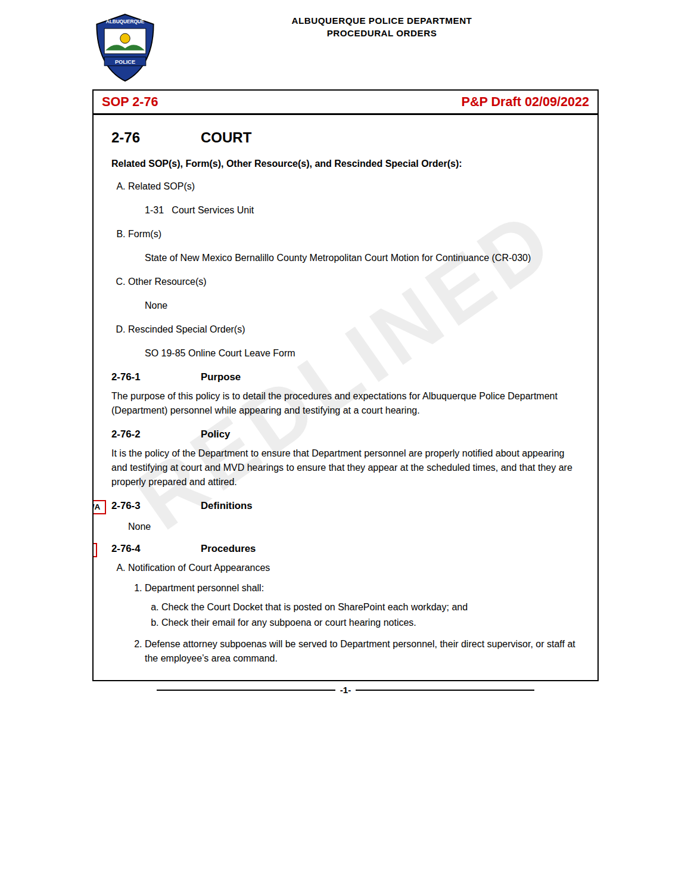ALBUQUERQUE POLICE
ALBUQUERQUE POLICE DEPARTMENT
PROCEDURAL ORDERS
SOP 2-76 P&P Draft 02/09/2022
REDLINED
2-76 COURT
Related SOP(s), Form(s), Other Resource(s), and Rescinded Special Order(s):
Related SOP(s)
1-31 Court Services Unit
Form(s)
State of New Mexico Bernalillo County Metropolitan Court Motion for Continuance (CR-030)
Other Resource(s)
None
Rescinded Special Order(s)
SO 19-85 Online Court Leave Form
2-76-1 Purpose
The purpose of this policy is to detail the procedures and expectations for Albuquerque Police Department (Department) personnel while appearing and testifying at a court hearing.
2-76-2 Policy
It is the policy of the Department to ensure that Department personnel are properly notified about appearing and testifying at court and MVD hearings to ensure that they appear at the scheduled times, and that they are properly prepared and attired.
N/A
2-76-3 Definitions
None
6
2-76-4 Procedures
Notification of Court Appearances
Department personnel shall:
Check the Court Docket that is posted on SharePoint each workday; and
Check their email for any subpoena or court hearing notices.
Defense attorney subpoenas will be served to Department personnel, their direct supervisor, or staff at the employee’s area command.
-1-